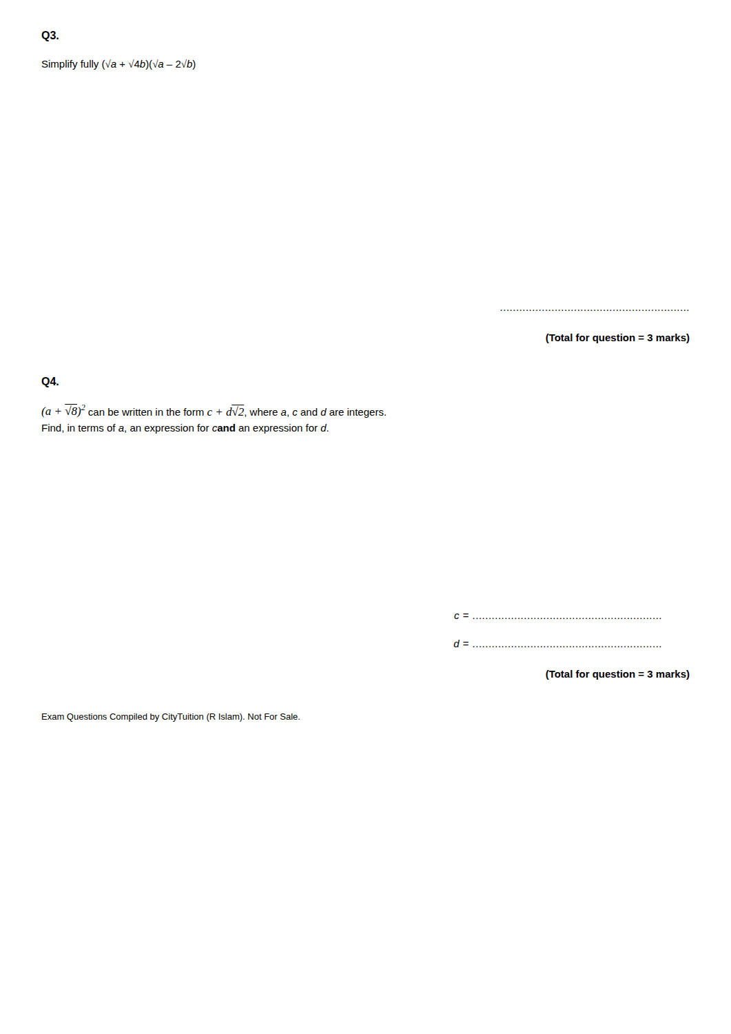Q3.
Simplify fully (√a + √4b)(√a – 2√b)
...........................................................
(Total for question = 3 marks)
Q4.
(a + √8)2 can be written in the form c + d√2, where a, c and d are integers.
Find, in terms of a, an expression for cand an expression for d.
c = ...........................................................
d = ...........................................................
(Total for question = 3 marks)
Exam Questions Compiled by CityTuition (R Islam). Not For Sale.